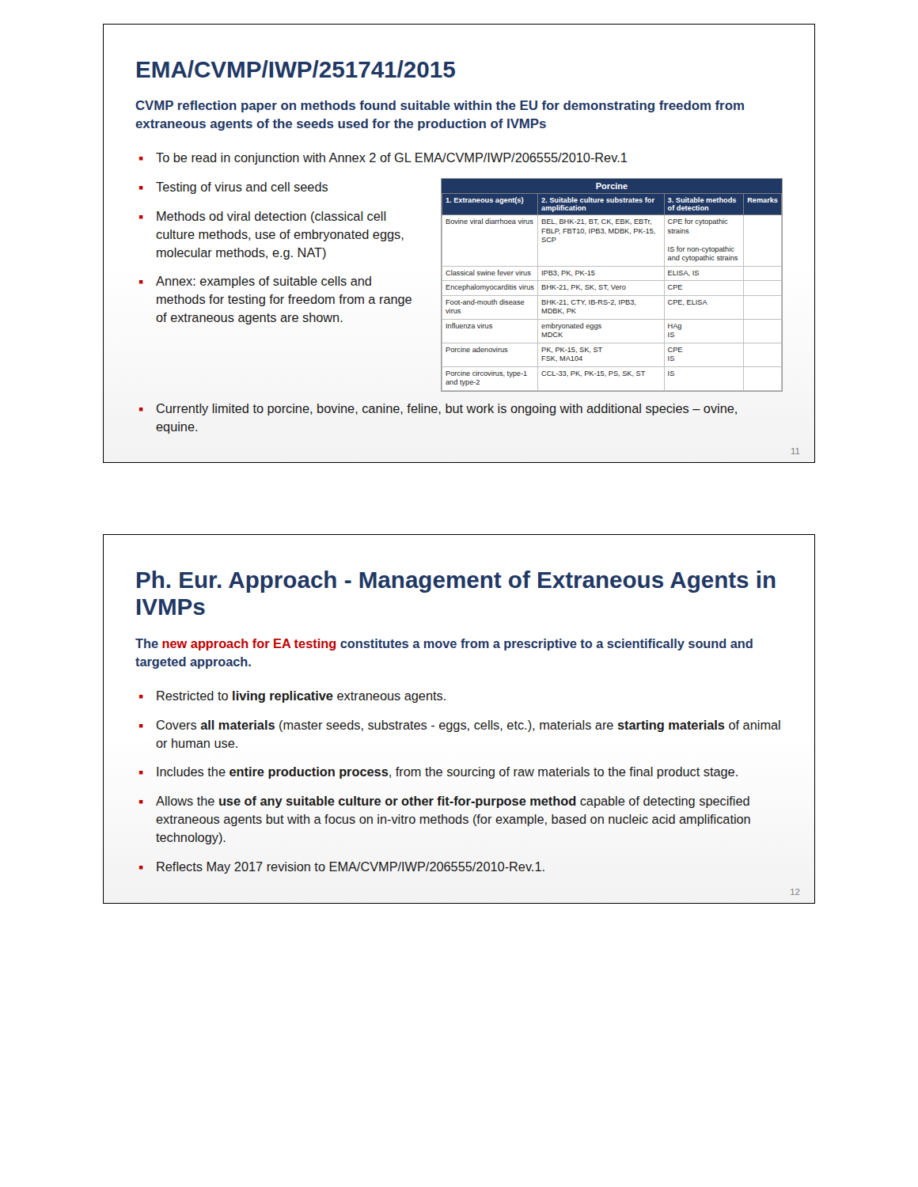EMA/CVMP/IWP/251741/2015
CVMP reflection paper on methods found suitable within the EU for demonstrating freedom from extraneous agents of the seeds used for the production of IVMPs
To be read in conjunction with Annex 2 of GL EMA/CVMP/IWP/206555/2010-Rev.1
Porcine
| 1. Extraneous agent(s) | 2. Suitable culture substrates for amplification | 3. Suitable methods of detection | Remarks |
| --- | --- | --- | --- |
| Bovine viral diarrhoea virus | BEL, BHK-21, BT, CK, EBK, EBTr, FBLP, FBT10, IPB3, MDBK, PK-15, SCP | CPE for cytopathic strains IS for non-cytopathic and cytopathic strains | |
| Classical swine fever virus | IPB3, PK, PK-15 | ELISA, IS | |
| Encephalomyocarditis virus | BHK-21, PK, SK, ST, Vero | CPE | |
| Foot-and-mouth disease virus | BHK-21, CTY, IB-RS-2, IPB3, MDBK, PK | CPE, ELISA | |
| Influenza virus | embryonated eggs MDCK | HAg IS | |
| Porcine adenovirus | PK, PK-15, SK, ST FSK, MA104 | CPE IS | |
| Porcine circovirus, type-1 and type-2 | CCL-33, PK, PK-15, PS, SK, ST | IS | |
Testing of virus and cell seeds
Methods od viral detection (classical cell culture methods, use of embryonated eggs, molecular methods, e.g. NAT)
Annex: examples of suitable cells and methods for testing for freedom from a range of extraneous agents are shown.
Currently limited to porcine, bovine, canine, feline, but work is ongoing with additional species – ovine, equine.
11
Ph. Eur. Approach - Management of Extraneous Agents in IVMPs
The new approach for EA testing constitutes a move from a prescriptive to a scientifically sound and targeted approach.
Restricted to living replicative extraneous agents.
Covers all materials (master seeds, substrates - eggs, cells, etc.), materials are starting materials of animal or human use.
Includes the entire production process, from the sourcing of raw materials to the final product stage.
Allows the use of any suitable culture or other fit-for-purpose method capable of detecting specified extraneous agents but with a focus on in-vitro methods (for example, based on nucleic acid amplification technology).
Reflects May 2017 revision to EMA/CVMP/IWP/206555/2010-Rev.1.
12